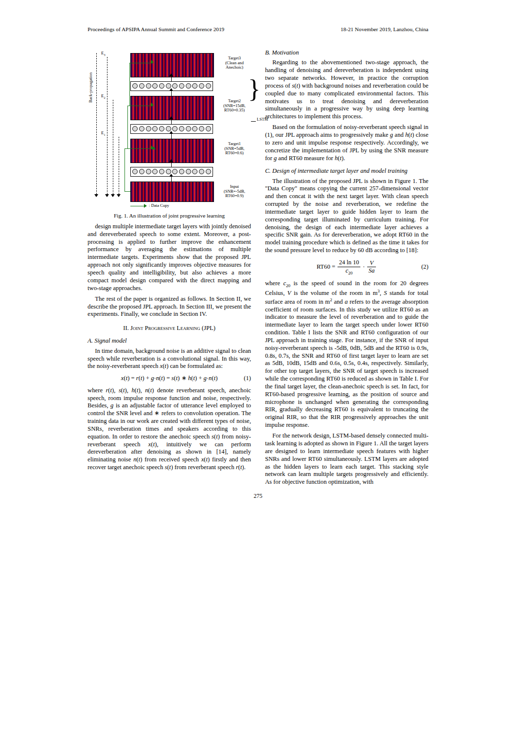Proceedings of APSIPA Annual Summit and Conference 2019 18-21 November 2019, Lanzhou, China
Back-propagation
E3
E2
E1
Target3
(Clean and Anechoic)
Target2
(SNR=15dB, RT60=0.35)
Target1
(SNR=5dB, RT60=0.6)
Input
(SNR=-5dB, RT60=0.9)
}
LSTM
: Data Copy
Fig. 1. An illustration of joint progressive learning
design multiple intermediate target layers with jointly denoised and dereverberated speech to some extent. Moreover, a post-processing is applied to further improve the enhancement performance by averaging the estimations of multiple intermediate targets. Experiments show that the proposed JPL approach not only significantly improves objective measures for speech quality and intelligibility, but also achieves a more compact model design compared with the direct mapping and two-stage approaches.
The rest of the paper is organized as follows. In Section II, we describe the proposed JPL approach. In Section III, we present the experiments. Finally, we conclude in Section IV.
II. Joint Progressive Learning (JPL)
A. Signal model
In time domain, background noise is an additive signal to clean speech while reverberation is a convolutional signal. In this way, the noisy-reverberant speech x(t) can be formulated as:
x(t) = r(t) + g·n(t) = s(t) ∗ h(t) + g·n(t) (1)
where r(t), s(t), h(t), n(t) denote reverberant speech, anechoic speech, room impulse response function and noise, respectively. Besides, g is an adjustable factor of utterance level employed to control the SNR level and ∗ refers to convolution operation. The training data in our work are created with different types of noise, SNRs, reverberation times and speakers according to this equation. In order to restore the anechoic speech s(t) from noisy-reverberant speech x(t), intuitively we can perform dereverberation after denoising as shown in [14], namely eliminating noise n(t) from received speech x(t) firstly and then recover target anechoic speech s(t) from reverberant speech r(t).
B. Motivation
Regarding to the abovementioned two-stage approach, the handling of denoising and dereverberation is independent using two separate networks. However, in practice the corruption process of s(t) with background noises and reverberation could be coupled due to many complicated environmental factors. This motivates us to treat denoising and dereverberation simultaneously in a progressive way by using deep learning architectures to implement this process.
Based on the formulation of noisy-reverberant speech signal in (1), our JPL approach aims to progressively make g and h(t) close to zero and unit impulse response respectively. Accordingly, we concretize the implementation of JPL by using the SNR measure for g and RT60 measure for h(t).
C. Design of intermediate target layer and model training
The illustration of the proposed JPL is shown in Figure 1. The "Data Copy" means copying the current 257-dimensional vector and then concat it with the next target layer. With clean speech corrupted by the noise and reverberation, we redefine the intermediate target layer to guide hidden layer to learn the corresponding target illuminated by curriculum training. For denoising, the design of each intermediate layer achieves a specific SNR gain. As for dereverberation, we adopt RT60 in the model training procedure which is defined as the time it takes for the sound pressure level to reduce by 60 dB according to [18]:
RT60 = 24 ln 10 c20 · VSa (2)
where c20 is the speed of sound in the room for 20 degrees Celsius, V is the volume of the room in m3, S stands for total surface area of room in m2 and a refers to the average absorption coefficient of room surfaces. In this study we utilize RT60 as an indicator to measure the level of reverberation and to guide the intermediate layer to learn the target speech under lower RT60 condition. Table I lists the SNR and RT60 configuration of our JPL approach in training stage. For instance, if the SNR of input noisy-reverberant speech is -5dB, 0dB, 5dB and the RT60 is 0.9s, 0.8s, 0.7s, the SNR and RT60 of first target layer to learn are set as 5dB, 10dB, 15dB and 0.6s, 0.5s, 0.4s, respectively. Similarly, for other top target layers, the SNR of target speech is increased while the corresponding RT60 is reduced as shown in Table I. For the final target layer, the clean-anechoic speech is set. In fact, for RT60-based progressive learning, as the position of source and microphone is unchanged when generating the corresponding RIR, gradually decreasing RT60 is equivalent to truncating the original RIR, so that the RIR progressively approaches the unit impulse response.
For the network design, LSTM-based densely connected multi-task learning is adopted as shown in Figure 1. All the target layers are designed to learn intermediate speech features with higher SNRs and lower RT60 simultaneously. LSTM layers are adopted as the hidden layers to learn each target. This stacking style network can learn multiple targets progressively and efficiently. As for objective function optimization, with
275